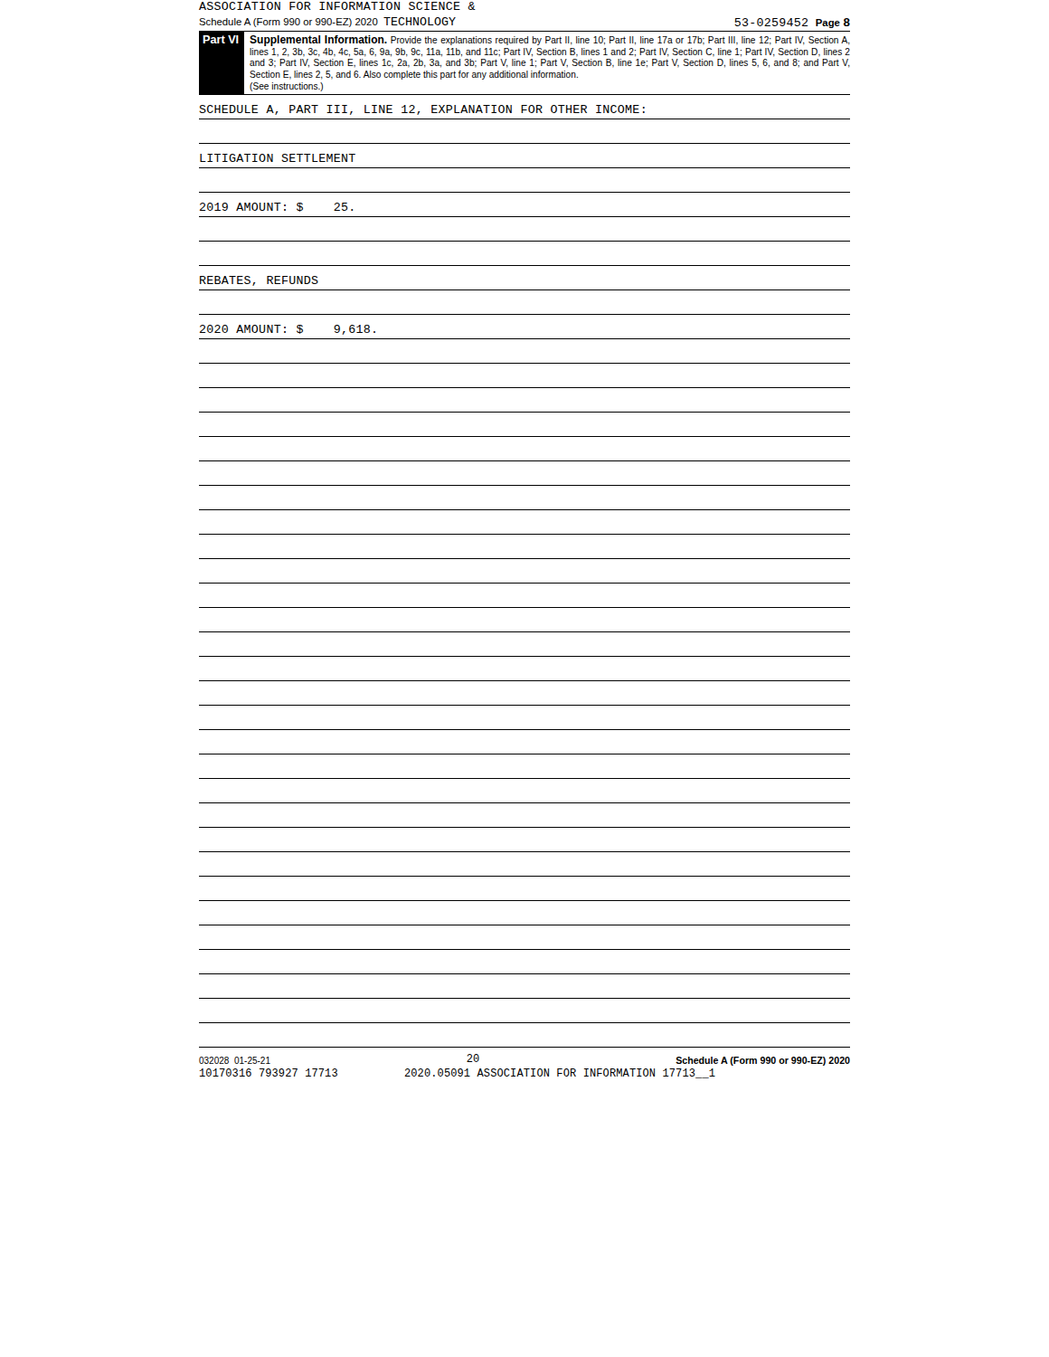ASSOCIATION FOR INFORMATION SCIENCE &
Schedule A (Form 990 or 990-EZ) 2020 TECHNOLOGY
53-0259452 Page 8
Part VI
Supplemental Information. Provide the explanations required by Part II, line 10; Part II, line 17a or 17b; Part III, line 12; Part IV, Section A, lines 1, 2, 3b, 3c, 4b, 4c, 5a, 6, 9a, 9b, 9c, 11a, 11b, and 11c; Part IV, Section B, lines 1 and 2; Part IV, Section C, line 1; Part IV, Section D, lines 2 and 3; Part IV, Section E, lines 1c, 2a, 2b, 3a, and 3b; Part V, line 1; Part V, Section B, line 1e; Part V, Section D, lines 5, 6, and 8; and Part V, Section E, lines 2, 5, and 6. Also complete this part for any additional information. (See instructions.)
SCHEDULE A, PART III, LINE 12, EXPLANATION FOR OTHER INCOME:
LITIGATION SETTLEMENT
2019 AMOUNT: $ 25.
REBATES, REFUNDS
2020 AMOUNT: $ 9,618.
032028 01-25-21
20
Schedule A (Form 990 or 990-EZ) 2020
10170316 793927 17713 2020.05091 ASSOCIATION FOR INFORMATION 17713__1